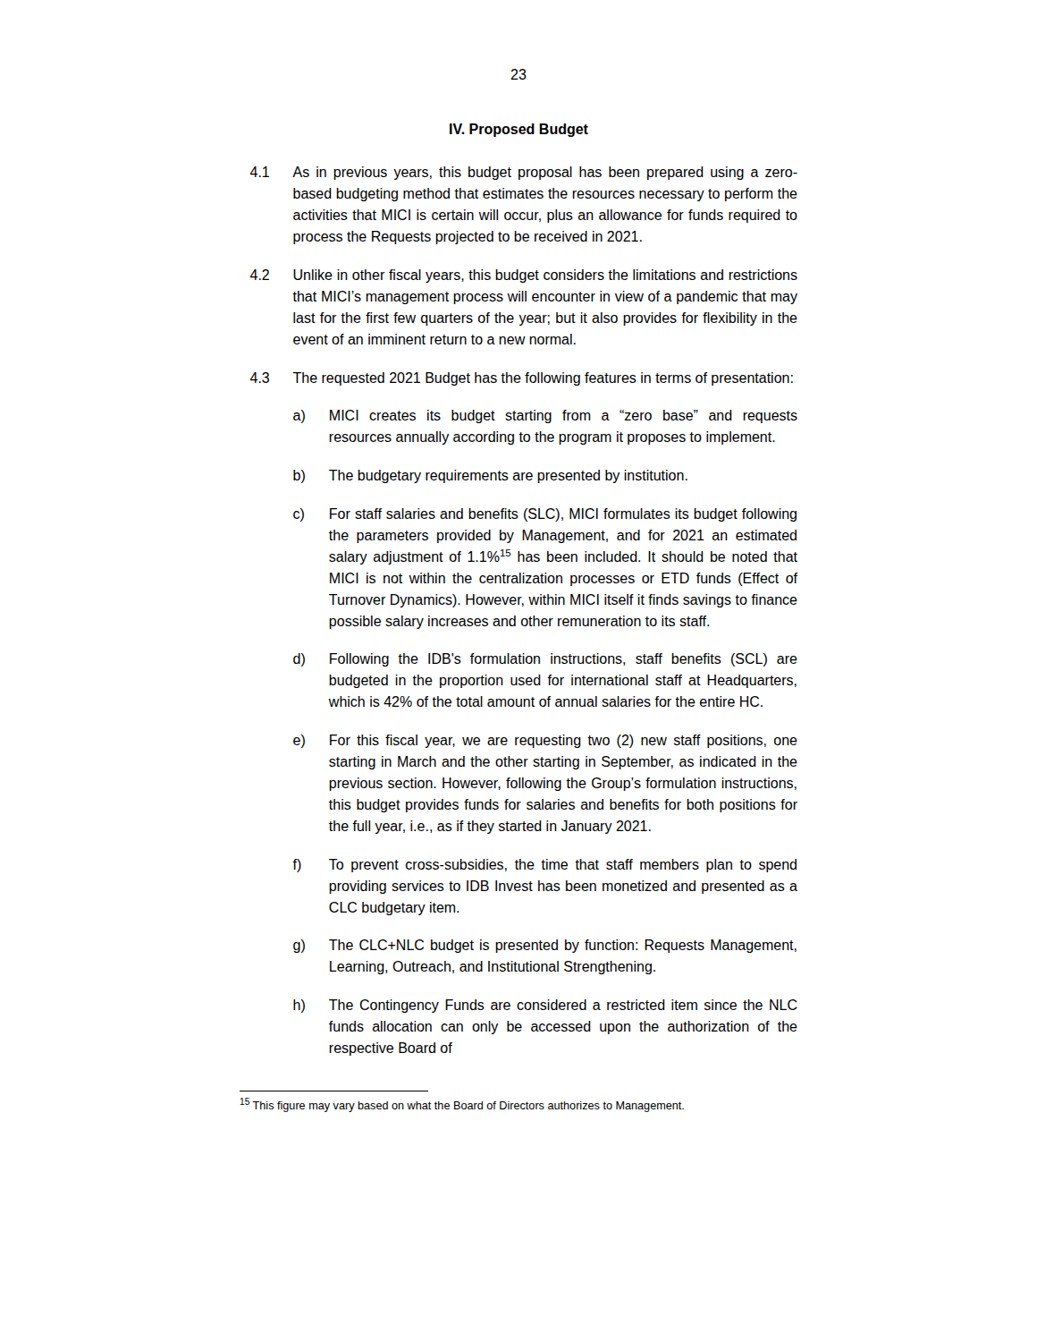23
IV. Proposed Budget
4.1
As in previous years, this budget proposal has been prepared using a zero-based budgeting method that estimates the resources necessary to perform the activities that MICI is certain will occur, plus an allowance for funds required to process the Requests projected to be received in 2021.
4.2
Unlike in other fiscal years, this budget considers the limitations and restrictions that MICI’s management process will encounter in view of a pandemic that may last for the first few quarters of the year; but it also provides for flexibility in the event of an imminent return to a new normal.
4.3
The requested 2021 Budget has the following features in terms of presentation:
a) MICI creates its budget starting from a “zero base” and requests resources annually according to the program it proposes to implement.
b) The budgetary requirements are presented by institution.
c) For staff salaries and benefits (SLC), MICI formulates its budget following the parameters provided by Management, and for 2021 an estimated salary adjustment of 1.1%15 has been included. It should be noted that MICI is not within the centralization processes or ETD funds (Effect of Turnover Dynamics). However, within MICI itself it finds savings to finance possible salary increases and other remuneration to its staff.
d) Following the IDB's formulation instructions, staff benefits (SCL) are budgeted in the proportion used for international staff at Headquarters, which is 42% of the total amount of annual salaries for the entire HC.
e) For this fiscal year, we are requesting two (2) new staff positions, one starting in March and the other starting in September, as indicated in the previous section. However, following the Group’s formulation instructions, this budget provides funds for salaries and benefits for both positions for the full year, i.e., as if they started in January 2021.
f) To prevent cross-subsidies, the time that staff members plan to spend providing services to IDB Invest has been monetized and presented as a CLC budgetary item.
g) The CLC+NLC budget is presented by function: Requests Management, Learning, Outreach, and Institutional Strengthening.
h) The Contingency Funds are considered a restricted item since the NLC funds allocation can only be accessed upon the authorization of the respective Board of
15 This figure may vary based on what the Board of Directors authorizes to Management.